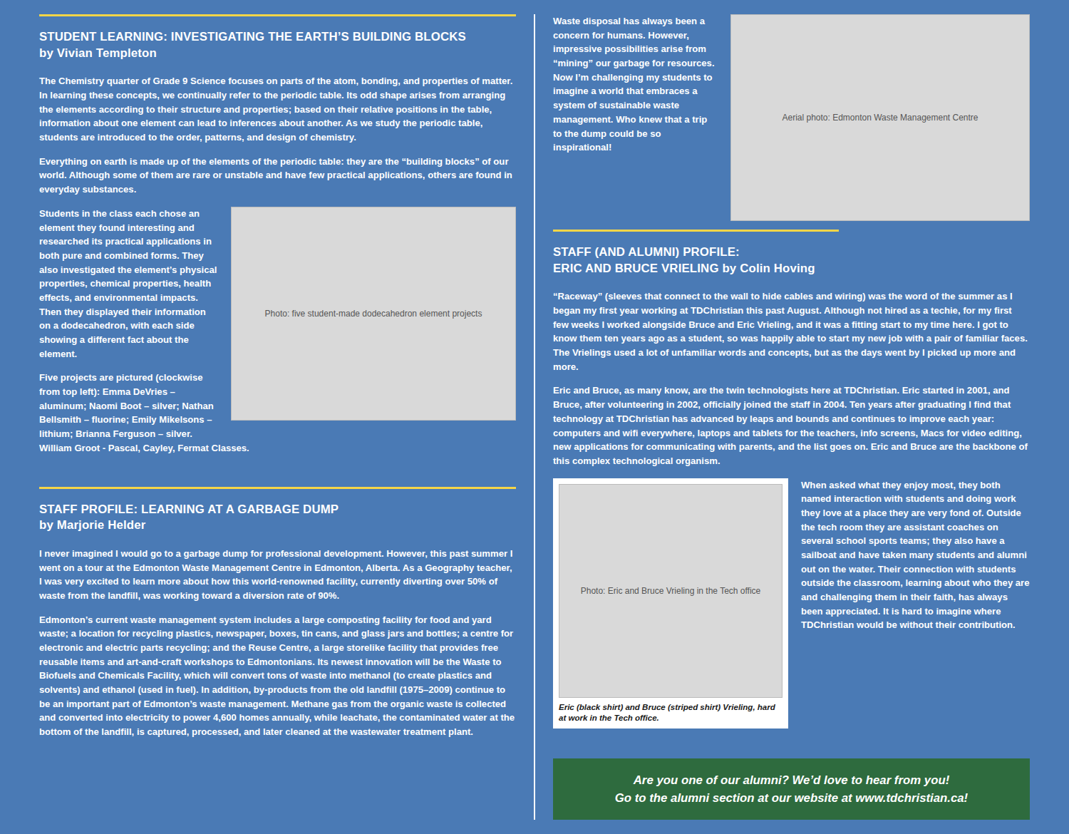STUDENT LEARNING: INVESTIGATING THE EARTH’S BUILDING BLOCKS
by Vivian Templeton
The Chemistry quarter of Grade 9 Science focuses on parts of the atom, bonding, and properties of matter. In learning these concepts, we continually refer to the periodic table. Its odd shape arises from arranging the elements according to their structure and properties; based on their relative positions in the table, information about one element can lead to inferences about another. As we study the periodic table, students are introduced to the order, patterns, and design of chemistry.
Everything on earth is made up of the elements of the periodic table: they are the “building blocks” of our world. Although some of them are rare or unstable and have few practical applications, others are found in everyday substances.
Photo: five student-made dodecahedron element projects
Students in the class each chose an element they found interesting and researched its practical applications in both pure and combined forms. They also investigated the element’s physical properties, chemical properties, health effects, and environmental impacts. Then they displayed their information on a dodecahedron, with each side showing a different fact about the element.
Five projects are pictured (clockwise from top left): Emma DeVries – aluminum; Naomi Boot – silver; Nathan Bellsmith – fluorine; Emily Mikelsons – lithium; Brianna Ferguson – silver. William Groot - Pascal, Cayley, Fermat Classes.
STAFF PROFILE: LEARNING AT A GARBAGE DUMP
by Marjorie Helder
I never imagined I would go to a garbage dump for professional development. However, this past summer I went on a tour at the Edmonton Waste Management Centre in Edmonton, Alberta. As a Geography teacher, I was very excited to learn more about how this world-renowned facility, currently diverting over 50% of waste from the landfill, was working toward a diversion rate of 90%.
Edmonton’s current waste management system includes a large composting facility for food and yard waste; a location for recycling plastics, newspaper, boxes, tin cans, and glass jars and bottles; a centre for electronic and electric parts recycling; and the Reuse Centre, a large storelike facility that provides free reusable items and art-and-craft workshops to Edmontonians. Its newest innovation will be the Waste to Biofuels and Chemicals Facility, which will convert tons of waste into methanol (to create plastics and solvents) and ethanol (used in fuel). In addition, by-products from the old landfill (1975–2009) continue to be an important part of Edmonton’s waste management. Methane gas from the organic waste is collected and converted into electricity to power 4,600 homes annually, while leachate, the contaminated water at the bottom of the landfill, is captured, processed, and later cleaned at the wastewater treatment plant.
Aerial photo: Edmonton Waste Management Centre
Waste disposal has always been a concern for humans. However, impressive possibilities arise from “mining” our garbage for resources. Now I’m challenging my students to imagine a world that embraces a system of sustainable waste management. Who knew that a trip to the dump could be so inspirational!
STAFF (AND ALUMNI) PROFILE:
ERIC AND BRUCE VRIELING by Colin Hoving
“Raceway” (sleeves that connect to the wall to hide cables and wiring) was the word of the summer as I began my first year working at TDChristian this past August. Although not hired as a techie, for my first few weeks I worked alongside Bruce and Eric Vrieling, and it was a fitting start to my time here. I got to know them ten years ago as a student, so was happily able to start my new job with a pair of familiar faces. The Vrielings used a lot of unfamiliar words and concepts, but as the days went by I picked up more and more.
Eric and Bruce, as many know, are the twin technologists here at TDChristian. Eric started in 2001, and Bruce, after volunteering in 2002, officially joined the staff in 2004. Ten years after graduating I find that technology at TDChristian has advanced by leaps and bounds and continues to improve each year: computers and wifi everywhere, laptops and tablets for the teachers, info screens, Macs for video editing, new applications for communicating with parents, and the list goes on. Eric and Bruce are the backbone of this complex technological organism.
Photo: Eric and Bruce Vrieling in the Tech office
Eric (black shirt) and Bruce (striped shirt) Vrieling, hard at work in the Tech office.
When asked what they enjoy most, they both named interaction with students and doing work they love at a place they are very fond of. Outside the tech room they are assistant coaches on several school sports teams; they also have a sailboat and have taken many students and alumni out on the water. Their connection with students outside the classroom, learning about who they are and challenging them in their faith, has always been appreciated. It is hard to imagine where TDChristian would be without their contribution.
Are you one of our alumni? We’d love to hear from you!
Go to the alumni section at our website at www.tdchristian.ca!